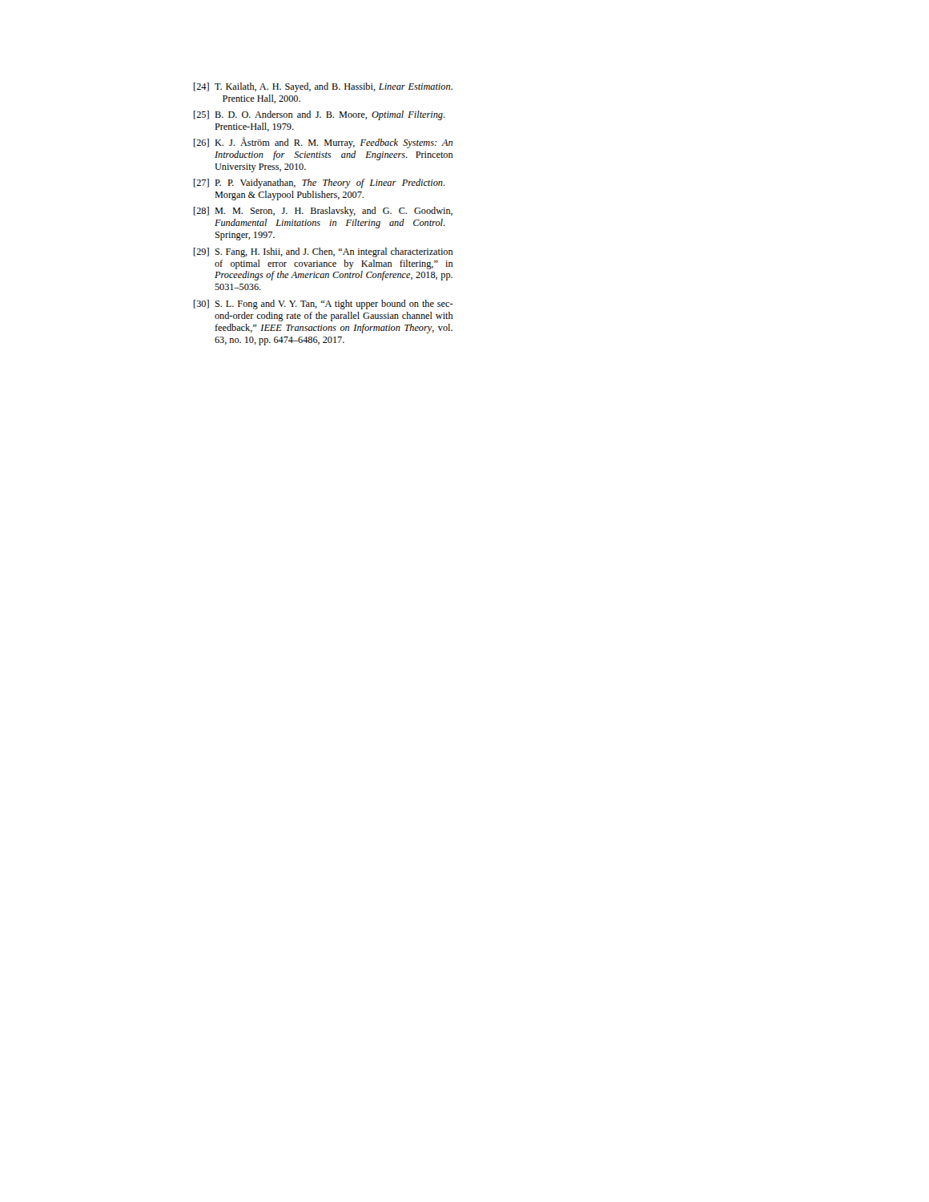[24]
T. Kailath, A. H. Sayed, and B. Hassibi, Linear Estimation. Prentice Hall, 2000.
[25]
B. D. O. Anderson and J. B. Moore, Optimal Filtering. Prentice-Hall, 1979.
[26]
K. J. Åström and R. M. Murray, Feedback Systems: An Introduction for Scientists and Engineers. Princeton University Press, 2010.
[27]
P. P. Vaidyanathan, The Theory of Linear Prediction. Morgan & Claypool Publishers, 2007.
[28]
M. M. Seron, J. H. Braslavsky, and G. C. Goodwin, Fundamental Limitations in Filtering and Control. Springer, 1997.
[29]
S. Fang, H. Ishii, and J. Chen, “An integral characterization of optimal error covariance by Kalman filtering,” in Proceedings of the American Control Conference, 2018, pp. 5031–5036.
[30]
S. L. Fong and V. Y. Tan, “A tight upper bound on the second-order coding rate of the parallel Gaussian channel with feedback,” IEEE Transactions on Information Theory, vol. 63, no. 10, pp. 6474–6486, 2017.